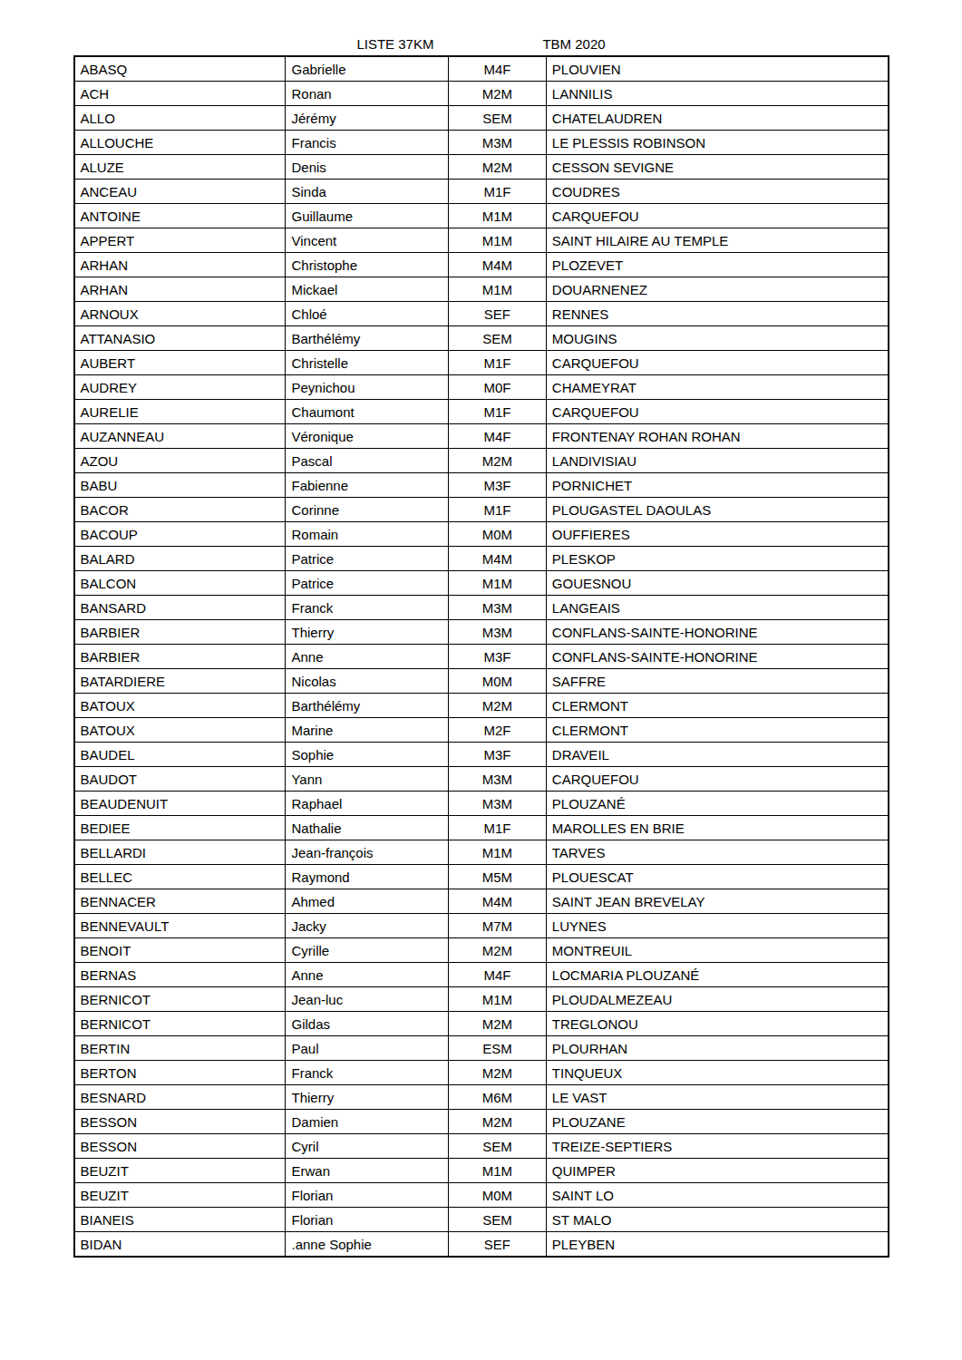LISTE 37KM TBM 2020
| ABASQ | Gabrielle | M4F | PLOUVIEN |
| ACH | Ronan | M2M | LANNILIS |
| ALLO | Jérémy | SEM | CHATELAUDREN |
| ALLOUCHE | Francis | M3M | LE PLESSIS ROBINSON |
| ALUZE | Denis | M2M | CESSON SEVIGNE |
| ANCEAU | Sinda | M1F | COUDRES |
| ANTOINE | Guillaume | M1M | CARQUEFOU |
| APPERT | Vincent | M1M | SAINT HILAIRE AU TEMPLE |
| ARHAN | Christophe | M4M | PLOZEVET |
| ARHAN | Mickael | M1M | DOUARNENEZ |
| ARNOUX | Chloé | SEF | RENNES |
| ATTANASIO | Barthélémy | SEM | MOUGINS |
| AUBERT | Christelle | M1F | CARQUEFOU |
| AUDREY | Peynichou | M0F | CHAMEYRAT |
| AURELIE | Chaumont | M1F | CARQUEFOU |
| AUZANNEAU | Véronique | M4F | FRONTENAY ROHAN ROHAN |
| AZOU | Pascal | M2M | LANDIVISIAU |
| BABU | Fabienne | M3F | PORNICHET |
| BACOR | Corinne | M1F | PLOUGASTEL DAOULAS |
| BACOUP | Romain | M0M | OUFFIERES |
| BALARD | Patrice | M4M | PLESKOP |
| BALCON | Patrice | M1M | GOUESNOU |
| BANSARD | Franck | M3M | LANGEAIS |
| BARBIER | Thierry | M3M | CONFLANS-SAINTE-HONORINE |
| BARBIER | Anne | M3F | CONFLANS-SAINTE-HONORINE |
| BATARDIERE | Nicolas | M0M | SAFFRE |
| BATOUX | Barthélémy | M2M | CLERMONT |
| BATOUX | Marine | M2F | CLERMONT |
| BAUDEL | Sophie | M3F | DRAVEIL |
| BAUDOT | Yann | M3M | CARQUEFOU |
| BEAUDENUIT | Raphael | M3M | PLOUZANÉ |
| BEDIEE | Nathalie | M1F | MAROLLES EN BRIE |
| BELLARDI | Jean-françois | M1M | TARVES |
| BELLEC | Raymond | M5M | PLOUESCAT |
| BENNACER | Ahmed | M4M | SAINT JEAN BREVELAY |
| BENNEVAULT | Jacky | M7M | LUYNES |
| BENOIT | Cyrille | M2M | MONTREUIL |
| BERNAS | Anne | M4F | LOCMARIA PLOUZANÉ |
| BERNICOT | Jean-luc | M1M | PLOUDALMEZEAU |
| BERNICOT | Gildas | M2M | TREGLONOU |
| BERTIN | Paul | ESM | PLOURHAN |
| BERTON | Franck | M2M | TINQUEUX |
| BESNARD | Thierry | M6M | LE VAST |
| BESSON | Damien | M2M | PLOUZANE |
| BESSON | Cyril | SEM | TREIZE-SEPTIERS |
| BEUZIT | Erwan | M1M | QUIMPER |
| BEUZIT | Florian | M0M | SAINT LO |
| BIANEIS | Florian | SEM | ST MALO |
| BIDAN | .anne Sophie | SEF | PLEYBEN |